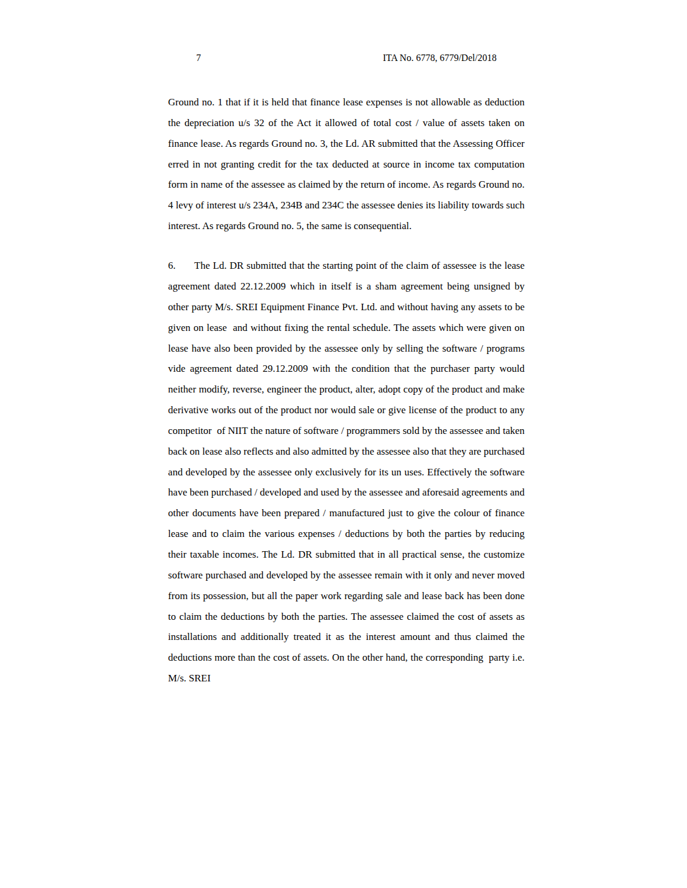7 ITA No. 6778, 6779/Del/2018
Ground no. 1 that if it is held that finance lease expenses is not allowable as deduction the depreciation u/s 32 of the Act it allowed of total cost / value of assets taken on finance lease. As regards Ground no. 3, the Ld. AR submitted that the Assessing Officer erred in not granting credit for the tax deducted at source in income tax computation form in name of the assessee as claimed by the return of income. As regards Ground no. 4 levy of interest u/s 234A, 234B and 234C the assessee denies its liability towards such interest. As regards Ground no. 5, the same is consequential.
6. The Ld. DR submitted that the starting point of the claim of assessee is the lease agreement dated 22.12.2009 which in itself is a sham agreement being unsigned by other party M/s. SREI Equipment Finance Pvt. Ltd. and without having any assets to be given on lease and without fixing the rental schedule. The assets which were given on lease have also been provided by the assessee only by selling the software / programs vide agreement dated 29.12.2009 with the condition that the purchaser party would neither modify, reverse, engineer the product, alter, adopt copy of the product and make derivative works out of the product nor would sale or give license of the product to any competitor of NIIT the nature of software / programmers sold by the assessee and taken back on lease also reflects and also admitted by the assessee also that they are purchased and developed by the assessee only exclusively for its un uses. Effectively the software have been purchased / developed and used by the assessee and aforesaid agreements and other documents have been prepared / manufactured just to give the colour of finance lease and to claim the various expenses / deductions by both the parties by reducing their taxable incomes. The Ld. DR submitted that in all practical sense, the customize software purchased and developed by the assessee remain with it only and never moved from its possession, but all the paper work regarding sale and lease back has been done to claim the deductions by both the parties. The assessee claimed the cost of assets as installations and additionally treated it as the interest amount and thus claimed the deductions more than the cost of assets. On the other hand, the corresponding party i.e. M/s. SREI